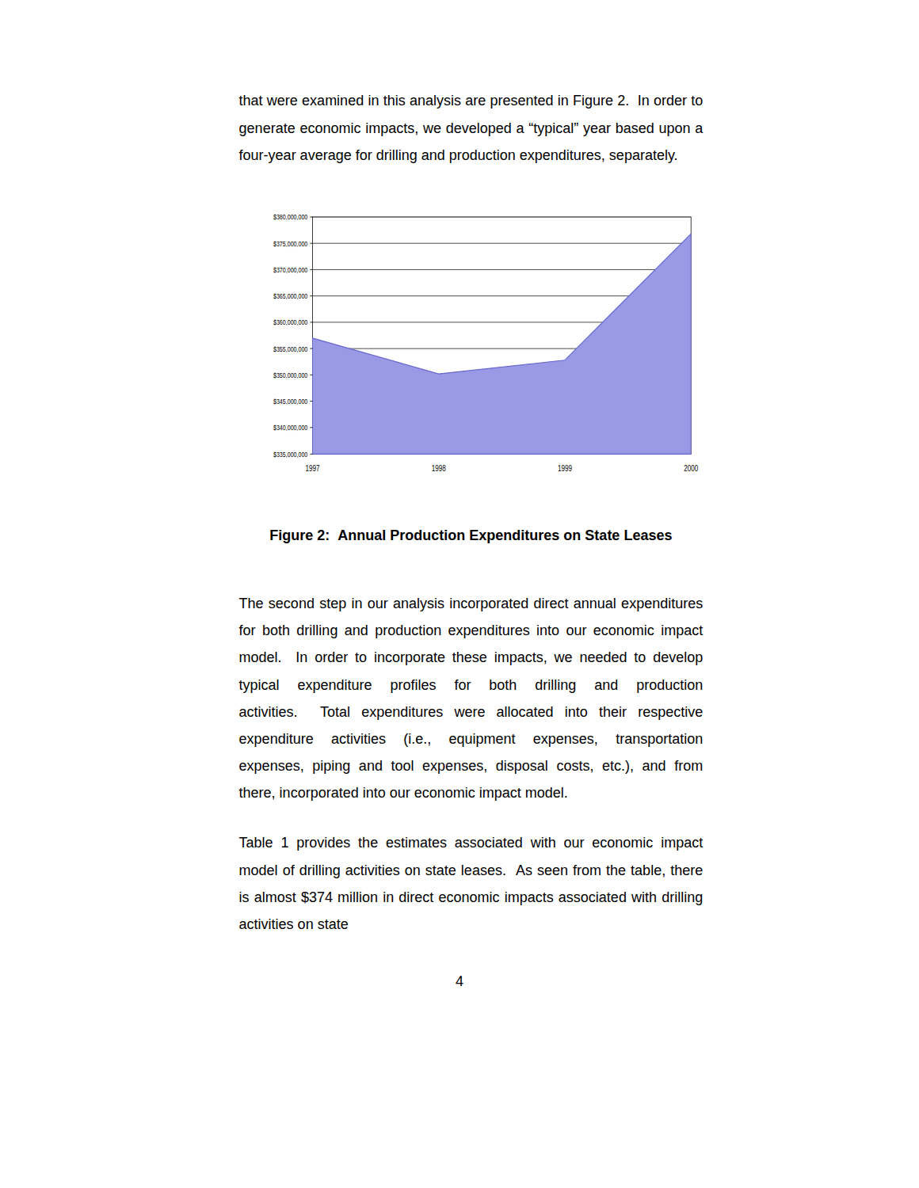that were examined in this analysis are presented in Figure 2. In order to generate economic impacts, we developed a “typical” year based upon a four-year average for drilling and production expenditures, separately.
$380,000,000 $375,000,000 $370,000,000 $365,000,000 $360,000,000 $355,000,000 $350,000,000 $345,000,000 $340,000,000 $335,000,000 1997 1998 1999 2000
Figure 2: Annual Production Expenditures on State Leases
The second step in our analysis incorporated direct annual expenditures for both drilling and production expenditures into our economic impact model. In order to incorporate these impacts, we needed to develop typical expenditure profiles for both drilling and production activities. Total expenditures were allocated into their respective expenditure activities (i.e., equipment expenses, transportation expenses, piping and tool expenses, disposal costs, etc.), and from there, incorporated into our economic impact model.
Table 1 provides the estimates associated with our economic impact model of drilling activities on state leases. As seen from the table, there is almost $374 million in direct economic impacts associated with drilling activities on state
4